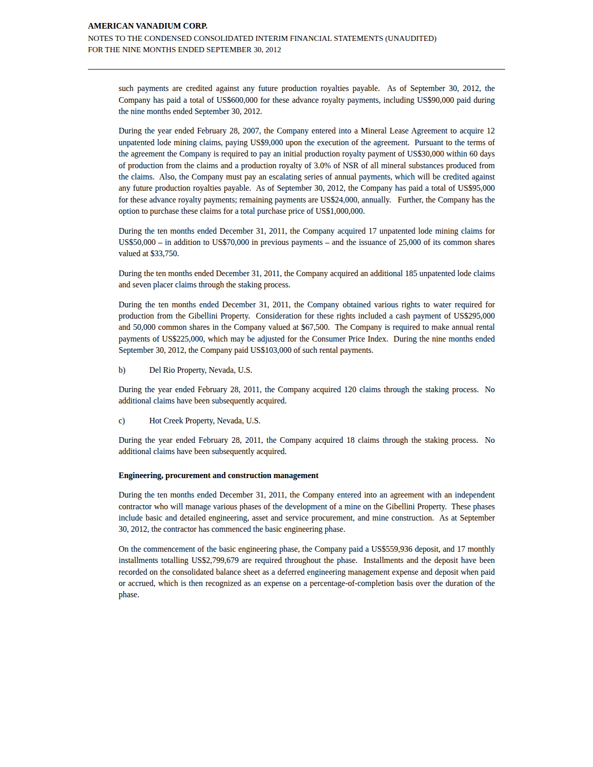AMERICAN VANADIUM CORP.
NOTES TO THE CONDENSED CONSOLIDATED INTERIM FINANCIAL STATEMENTS (UNAUDITED)
FOR THE NINE MONTHS ENDED SEPTEMBER 30, 2012
such payments are credited against any future production royalties payable. As of September 30, 2012, the Company has paid a total of US$600,000 for these advance royalty payments, including US$90,000 paid during the nine months ended September 30, 2012.
During the year ended February 28, 2007, the Company entered into a Mineral Lease Agreement to acquire 12 unpatented lode mining claims, paying US$9,000 upon the execution of the agreement. Pursuant to the terms of the agreement the Company is required to pay an initial production royalty payment of US$30,000 within 60 days of production from the claims and a production royalty of 3.0% of NSR of all mineral substances produced from the claims. Also, the Company must pay an escalating series of annual payments, which will be credited against any future production royalties payable. As of September 30, 2012, the Company has paid a total of US$95,000 for these advance royalty payments; remaining payments are US$24,000, annually. Further, the Company has the option to purchase these claims for a total purchase price of US$1,000,000.
During the ten months ended December 31, 2011, the Company acquired 17 unpatented lode mining claims for US$50,000 – in addition to US$70,000 in previous payments – and the issuance of 25,000 of its common shares valued at $33,750.
During the ten months ended December 31, 2011, the Company acquired an additional 185 unpatented lode claims and seven placer claims through the staking process.
During the ten months ended December 31, 2011, the Company obtained various rights to water required for production from the Gibellini Property. Consideration for these rights included a cash payment of US$295,000 and 50,000 common shares in the Company valued at $67,500. The Company is required to make annual rental payments of US$225,000, which may be adjusted for the Consumer Price Index. During the nine months ended September 30, 2012, the Company paid US$103,000 of such rental payments.
b) Del Rio Property, Nevada, U.S.
During the year ended February 28, 2011, the Company acquired 120 claims through the staking process. No additional claims have been subsequently acquired.
c) Hot Creek Property, Nevada, U.S.
During the year ended February 28, 2011, the Company acquired 18 claims through the staking process. No additional claims have been subsequently acquired.
Engineering, procurement and construction management
During the ten months ended December 31, 2011, the Company entered into an agreement with an independent contractor who will manage various phases of the development of a mine on the Gibellini Property. These phases include basic and detailed engineering, asset and service procurement, and mine construction. As at September 30, 2012, the contractor has commenced the basic engineering phase.
On the commencement of the basic engineering phase, the Company paid a US$559,936 deposit, and 17 monthly installments totalling US$2,799,679 are required throughout the phase. Installments and the deposit have been recorded on the consolidated balance sheet as a deferred engineering management expense and deposit when paid or accrued, which is then recognized as an expense on a percentage-of-completion basis over the duration of the phase.